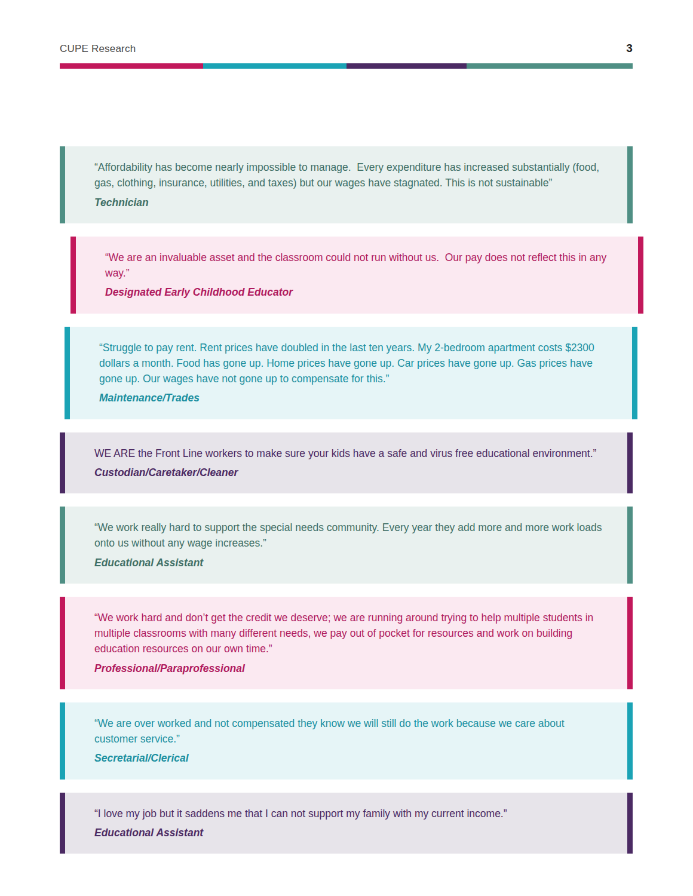CUPE Research
3
“Affordability has become nearly impossible to manage. Every expenditure has increased substantially (food, gas, clothing, insurance, utilities, and taxes) but our wages have stagnated. This is not sustainable”
Technician
“We are an invaluable asset and the classroom could not run without us. Our pay does not reflect this in any way.”
Designated Early Childhood Educator
“Struggle to pay rent. Rent prices have doubled in the last ten years. My 2-bedroom apartment costs $2300 dollars a month. Food has gone up. Home prices have gone up. Car prices have gone up. Gas prices have gone up. Our wages have not gone up to compensate for this.”
Maintenance/Trades
WE ARE the Front Line workers to make sure your kids have a safe and virus free educational environment.”
Custodian/Caretaker/Cleaner
“We work really hard to support the special needs community. Every year they add more and more work loads onto us without any wage increases.”
Educational Assistant
“We work hard and don’t get the credit we deserve; we are running around trying to help multiple students in multiple classrooms with many different needs, we pay out of pocket for resources and work on building education resources on our own time.”
Professional/Paraprofessional
“We are over worked and not compensated they know we will still do the work because we care about customer service.”
Secretarial/Clerical
“I love my job but it saddens me that I can not support my family with my current income.”
Educational Assistant